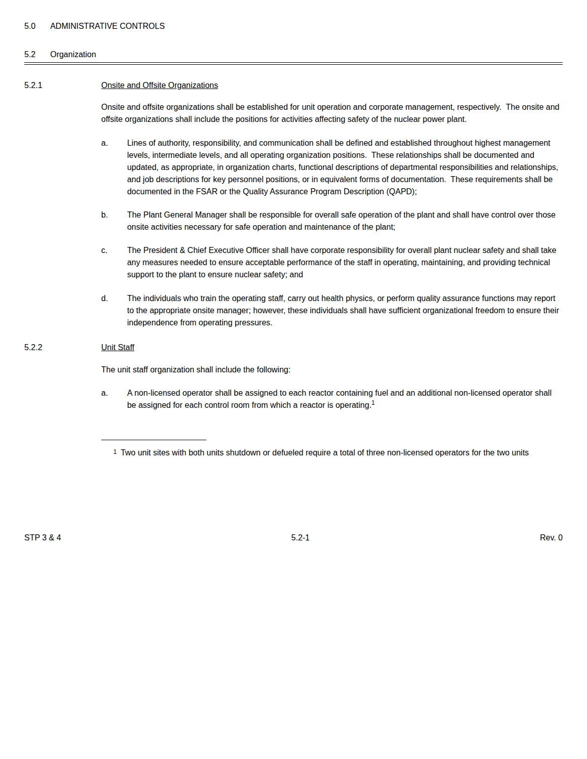5.0 ADMINISTRATIVE CONTROLS
5.2 Organization
5.2.1 Onsite and Offsite Organizations
Onsite and offsite organizations shall be established for unit operation and corporate management, respectively. The onsite and offsite organizations shall include the positions for activities affecting safety of the nuclear power plant.
a. Lines of authority, responsibility, and communication shall be defined and established throughout highest management levels, intermediate levels, and all operating organization positions. These relationships shall be documented and updated, as appropriate, in organization charts, functional descriptions of departmental responsibilities and relationships, and job descriptions for key personnel positions, or in equivalent forms of documentation. These requirements shall be documented in the FSAR or the Quality Assurance Program Description (QAPD);
b. The Plant General Manager shall be responsible for overall safe operation of the plant and shall have control over those onsite activities necessary for safe operation and maintenance of the plant;
c. The President & Chief Executive Officer shall have corporate responsibility for overall plant nuclear safety and shall take any measures needed to ensure acceptable performance of the staff in operating, maintaining, and providing technical support to the plant to ensure nuclear safety; and
d. The individuals who train the operating staff, carry out health physics, or perform quality assurance functions may report to the appropriate onsite manager; however, these individuals shall have sufficient organizational freedom to ensure their independence from operating pressures.
5.2.2 Unit Staff
The unit staff organization shall include the following:
a. A non-licensed operator shall be assigned to each reactor containing fuel and an additional non-licensed operator shall be assigned for each control room from which a reactor is operating.1
1 Two unit sites with both units shutdown or defueled require a total of three non-licensed operators for the two units
STP 3 & 4
5.2-1
Rev. 0